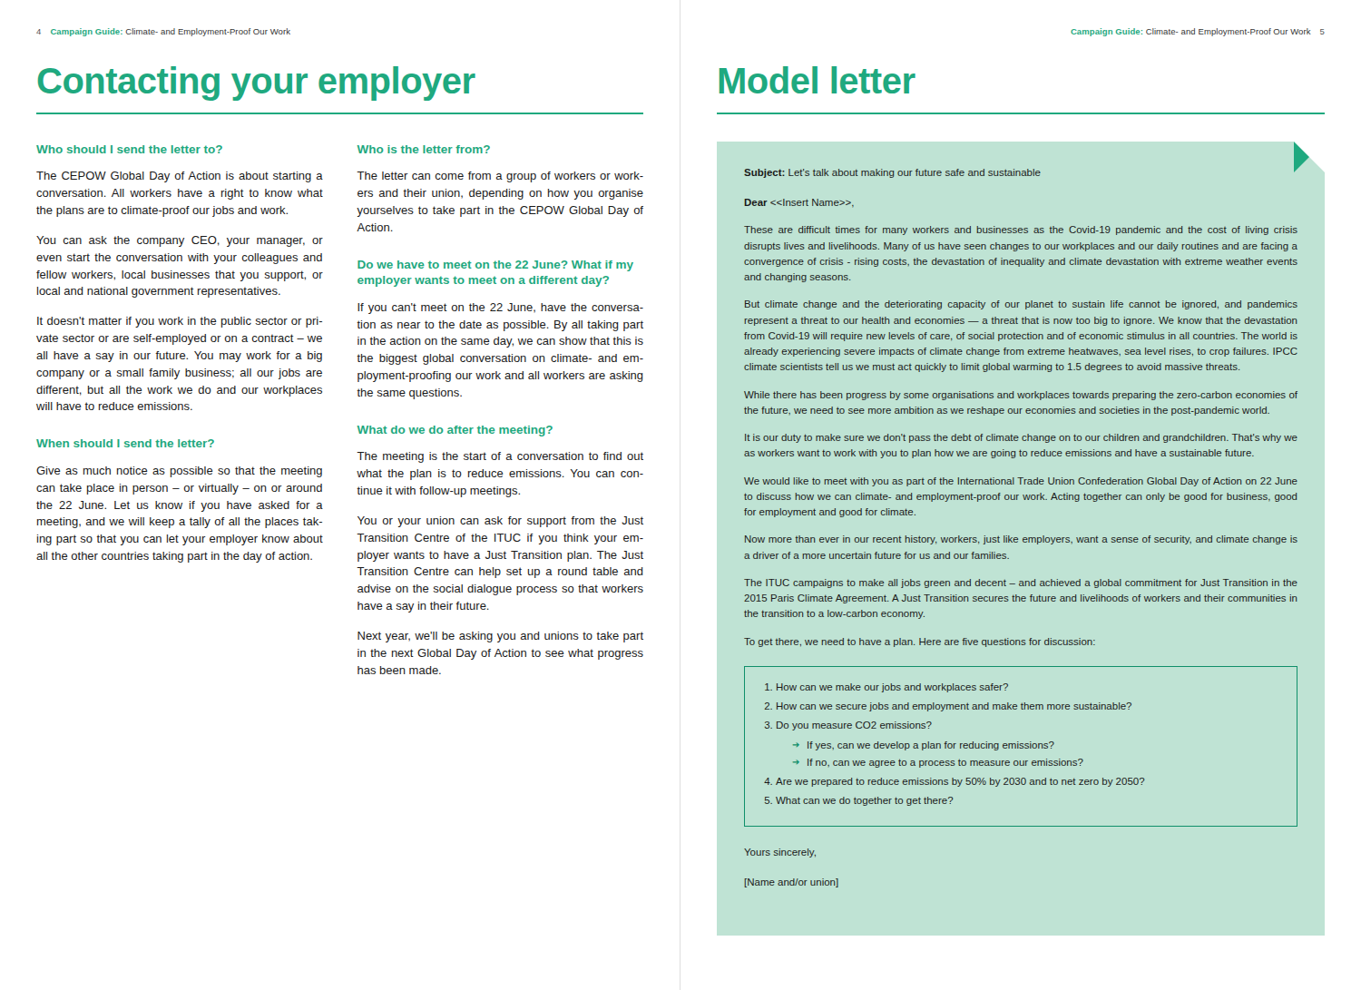4 Campaign Guide: Climate- and Employment-Proof Our Work
Contacting your employer
Who should I send the letter to?
The CEPOW Global Day of Action is about starting a conversation. All workers have a right to know what the plans are to climate-proof our jobs and work.
You can ask the company CEO, your manager, or even start the conversation with your colleagues and fellow workers, local businesses that you support, or local and national government representatives.
It doesn't matter if you work in the public sector or private sector or are self-employed or on a contract – we all have a say in our future. You may work for a big company or a small family business; all our jobs are different, but all the work we do and our workplaces will have to reduce emissions.
When should I send the letter?
Give as much notice as possible so that the meeting can take place in person – or virtually – on or around the 22 June. Let us know if you have asked for a meeting, and we will keep a tally of all the places taking part so that you can let your employer know about all the other countries taking part in the day of action.
Who is the letter from?
The letter can come from a group of workers or workers and their union, depending on how you organise yourselves to take part in the CEPOW Global Day of Action.
Do we have to meet on the 22 June? What if my employer wants to meet on a different day?
If you can't meet on the 22 June, have the conversation as near to the date as possible. By all taking part in the action on the same day, we can show that this is the biggest global conversation on climate- and employment-proofing our work and all workers are asking the same questions.
What do we do after the meeting?
The meeting is the start of a conversation to find out what the plan is to reduce emissions. You can continue it with follow-up meetings.
You or your union can ask for support from the Just Transition Centre of the ITUC if you think your employer wants to have a Just Transition plan. The Just Transition Centre can help set up a round table and advise on the social dialogue process so that workers have a say in their future.
Next year, we'll be asking you and unions to take part in the next Global Day of Action to see what progress has been made.
Campaign Guide: Climate- and Employment-Proof Our Work 5
Model letter
Subject: Let's talk about making our future safe and sustainable
Dear <<Insert Name>>,
These are difficult times for many workers and businesses as the Covid-19 pandemic and the cost of living crisis disrupts lives and livelihoods. Many of us have seen changes to our workplaces and our daily routines and are facing a convergence of crisis - rising costs, the devastation of inequality and climate devastation with extreme weather events and changing seasons.
But climate change and the deteriorating capacity of our planet to sustain life cannot be ignored, and pandemics represent a threat to our health and economies — a threat that is now too big to ignore. We know that the devastation from Covid-19 will require new levels of care, of social protection and of economic stimulus in all countries. The world is already experiencing severe impacts of climate change from extreme heatwaves, sea level rises, to crop failures. IPCC climate scientists tell us we must act quickly to limit global warming to 1.5 degrees to avoid massive threats.
While there has been progress by some organisations and workplaces towards preparing the zero-carbon economies of the future, we need to see more ambition as we reshape our economies and societies in the post-pandemic world.
It is our duty to make sure we don't pass the debt of climate change on to our children and grandchildren. That's why we as workers want to work with you to plan how we are going to reduce emissions and have a sustainable future.
We would like to meet with you as part of the International Trade Union Confederation Global Day of Action on 22 June to discuss how we can climate- and employment-proof our work. Acting together can only be good for business, good for employment and good for climate.
Now more than ever in our recent history, workers, just like employers, want a sense of security, and climate change is a driver of a more uncertain future for us and our families.
The ITUC campaigns to make all jobs green and decent – and achieved a global commitment for Just Transition in the 2015 Paris Climate Agreement. A Just Transition secures the future and livelihoods of workers and their communities in the transition to a low-carbon economy.
To get there, we need to have a plan. Here are five questions for discussion:
How can we make our jobs and workplaces safer?
How can we secure jobs and employment and make them more sustainable?
Do you measure CO2 emissions?
If yes, can we develop a plan for reducing emissions?
If no, can we agree to a process to measure our emissions?
Are we prepared to reduce emissions by 50% by 2030 and to net zero by 2050?
What can we do together to get there?
Yours sincerely,
[Name and/or union]